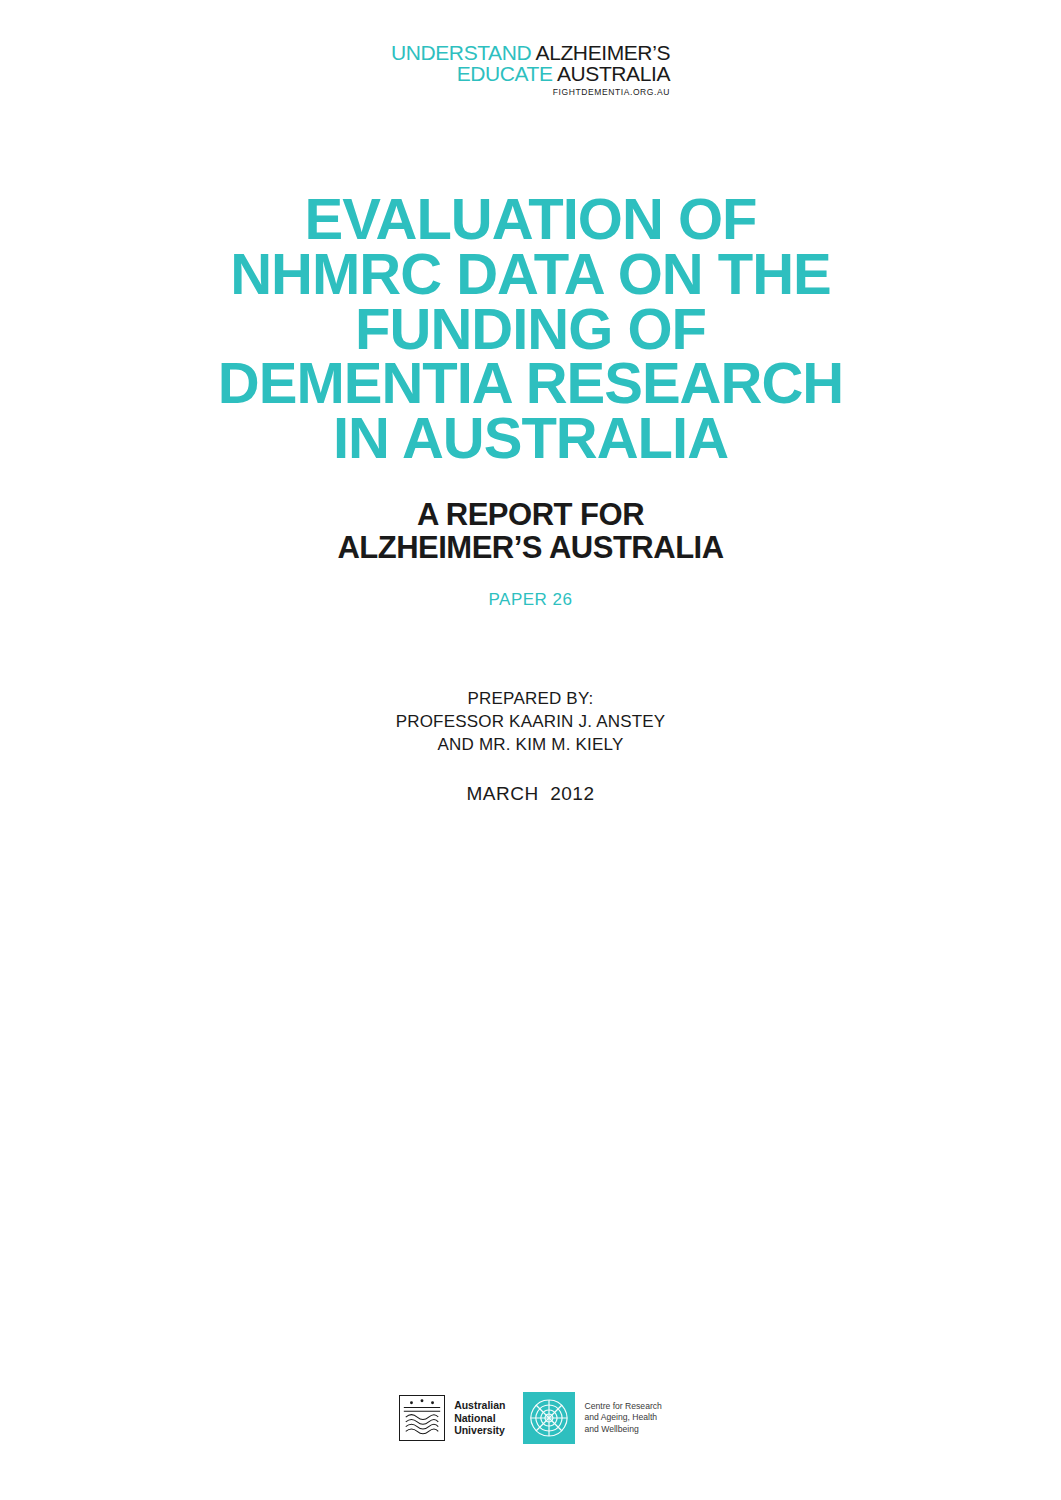UNDERSTAND ALZHEIMER’S
EDUCATE AUSTRALIA
FIGHTDEMENTIA.ORG.AU
Evaluation of NHMRC data on the funding of dementia research in Australia
A report for
Alzheimer’s Australia
Paper 26
Prepared by:
Professor Kaarin J. Anstey
and Mr. Kim M. Kiely
March 2012
Australian
National
University
Centre for Research
and Ageing, Health
and Wellbeing